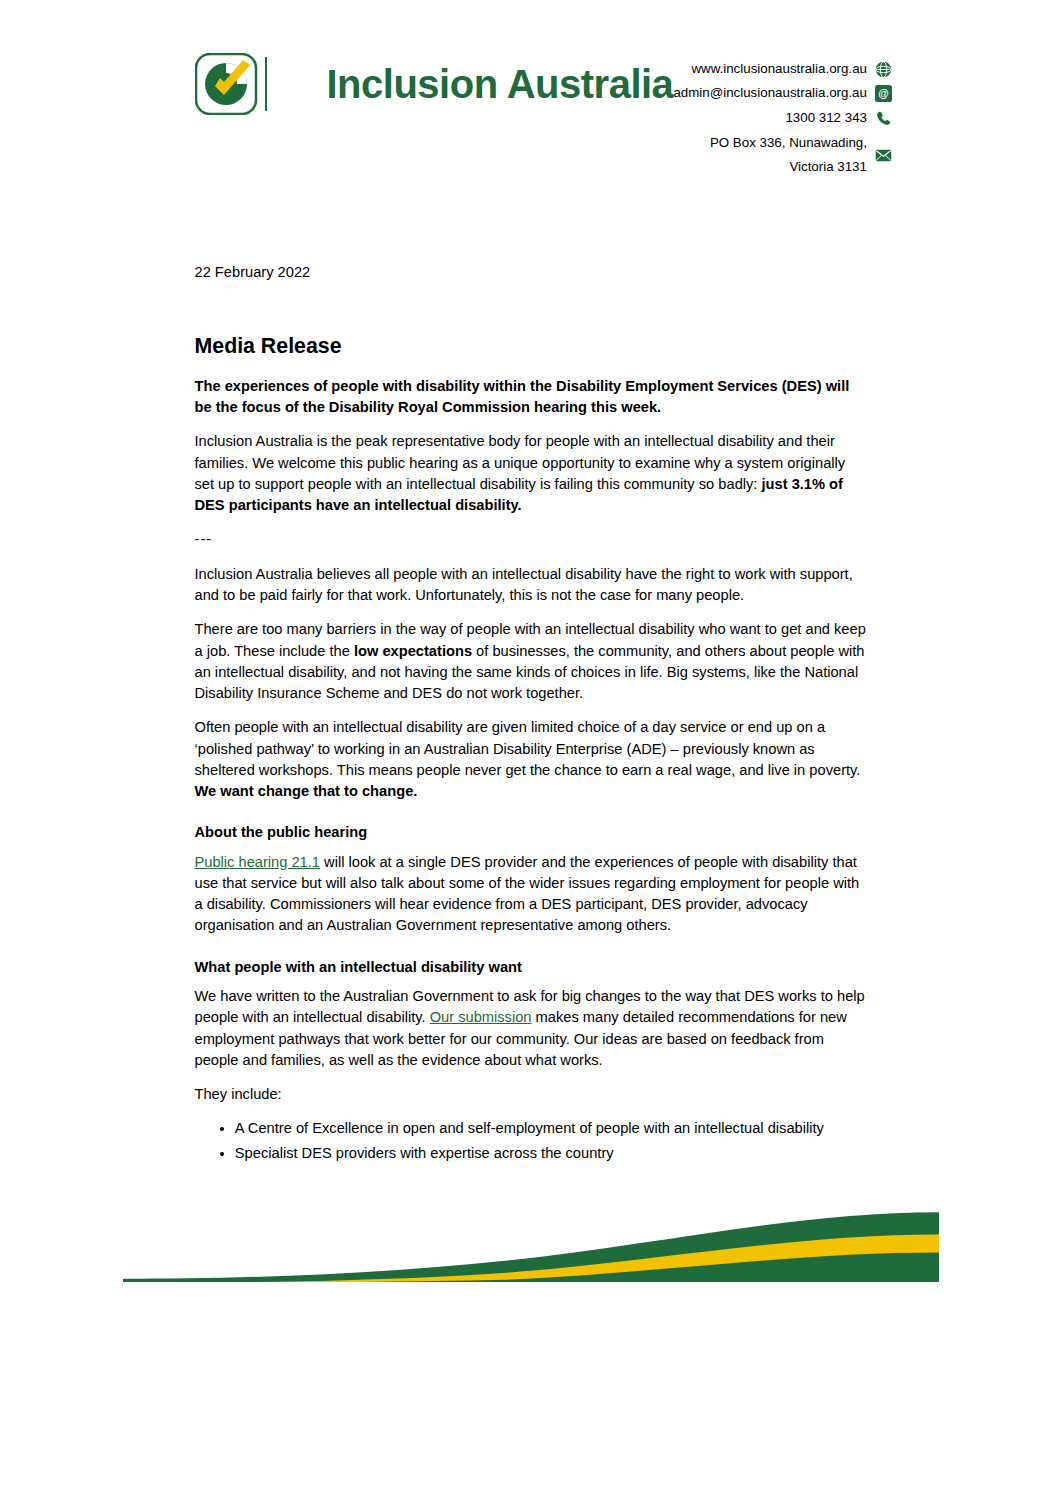Inclusion Australia
www.inclusionaustralia.org.au
admin@inclusionaustralia.org.au @
1300 312 343
PO Box 336, Nunawading, Victoria 3131
22 February 2022
Media Release
The experiences of people with disability within the Disability Employment Services (DES) will be the focus of the Disability Royal Commission hearing this week.
Inclusion Australia is the peak representative body for people with an intellectual disability and their families. We welcome this public hearing as a unique opportunity to examine why a system originally set up to support people with an intellectual disability is failing this community so badly: just 3.1% of DES participants have an intellectual disability.
---
Inclusion Australia believes all people with an intellectual disability have the right to work with support, and to be paid fairly for that work. Unfortunately, this is not the case for many people.
There are too many barriers in the way of people with an intellectual disability who want to get and keep a job. These include the low expectations of businesses, the community, and others about people with an intellectual disability, and not having the same kinds of choices in life. Big systems, like the National Disability Insurance Scheme and DES do not work together.
Often people with an intellectual disability are given limited choice of a day service or end up on a ‘polished pathway’ to working in an Australian Disability Enterprise (ADE) – previously known as sheltered workshops. This means people never get the chance to earn a real wage, and live in poverty. We want change that to change.
About the public hearing
Public hearing 21.1 will look at a single DES provider and the experiences of people with disability that use that service but will also talk about some of the wider issues regarding employment for people with a disability. Commissioners will hear evidence from a DES participant, DES provider, advocacy organisation and an Australian Government representative among others.
What people with an intellectual disability want
We have written to the Australian Government to ask for big changes to the way that DES works to help people with an intellectual disability. Our submission makes many detailed recommendations for new employment pathways that work better for our community. Our ideas are based on feedback from people and families, as well as the evidence about what works.
They include:
A Centre of Excellence in open and self-employment of people with an intellectual disability
Specialist DES providers with expertise across the country